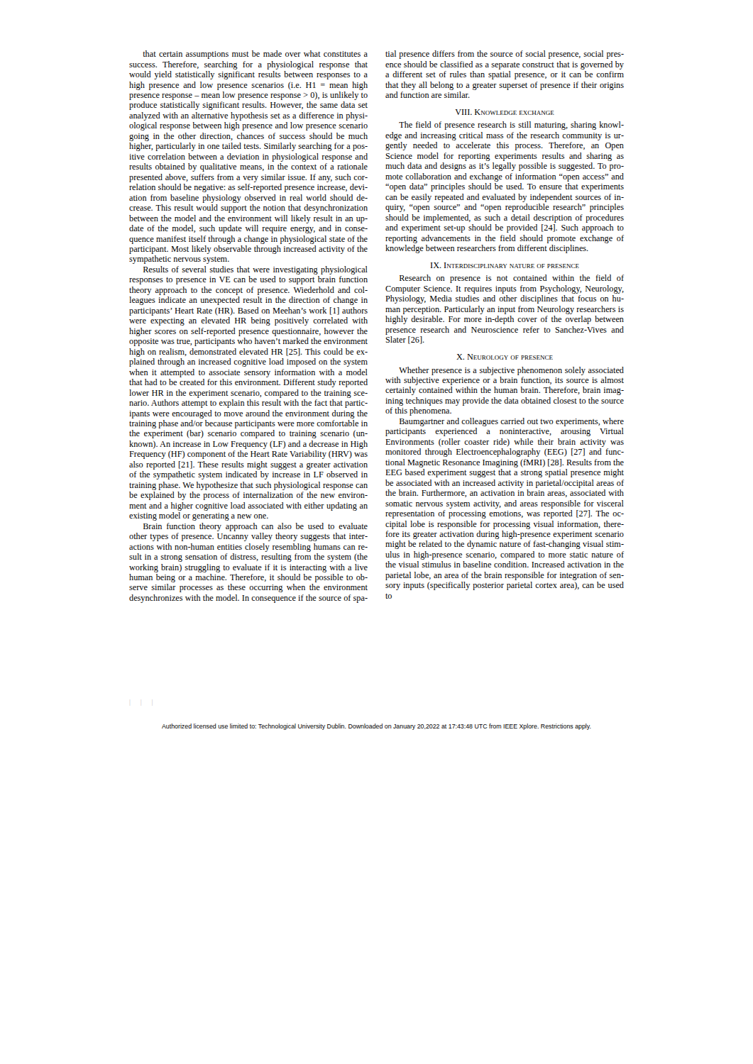that certain assumptions must be made over what constitutes a success. Therefore, searching for a physiological response that would yield statistically significant results between responses to a high presence and low presence scenarios (i.e. H1 = mean high presence response – mean low presence response > 0), is unlikely to produce statistically significant results. However, the same data set analyzed with an alternative hypothesis set as a difference in physiological response between high presence and low presence scenario going in the other direction, chances of success should be much higher, particularly in one tailed tests. Similarly searching for a positive correlation between a deviation in physiological response and results obtained by qualitative means, in the context of a rationale presented above, suffers from a very similar issue. If any, such correlation should be negative: as self-reported presence increase, deviation from baseline physiology observed in real world should decrease. This result would support the notion that desynchronization between the model and the environment will likely result in an update of the model, such update will require energy, and in consequence manifest itself through a change in physiological state of the participant. Most likely observable through increased activity of the sympathetic nervous system.
Results of several studies that were investigating physiological responses to presence in VE can be used to support brain function theory approach to the concept of presence. Wiederhold and colleagues indicate an unexpected result in the direction of change in participants’ Heart Rate (HR). Based on Meehan’s work [1] authors were expecting an elevated HR being positively correlated with higher scores on self-reported presence questionnaire, however the opposite was true, participants who haven’t marked the environment high on realism, demonstrated elevated HR [25]. This could be explained through an increased cognitive load imposed on the system when it attempted to associate sensory information with a model that had to be created for this environment. Different study reported lower HR in the experiment scenario, compared to the training scenario. Authors attempt to explain this result with the fact that participants were encouraged to move around the environment during the training phase and/or because participants were more comfortable in the experiment (bar) scenario compared to training scenario (unknown). An increase in Low Frequency (LF) and a decrease in High Frequency (HF) component of the Heart Rate Variability (HRV) was also reported [21]. These results might suggest a greater activation of the sympathetic system indicated by increase in LF observed in training phase. We hypothesize that such physiological response can be explained by the process of internalization of the new environment and a higher cognitive load associated with either updating an existing model or generating a new one.
Brain function theory approach can also be used to evaluate other types of presence. Uncanny valley theory suggests that interactions with non-human entities closely resembling humans can result in a strong sensation of distress, resulting from the system (the working brain) struggling to evaluate if it is interacting with a live human being or a machine. Therefore, it should be possible to observe similar processes as these occurring when the environment desynchronizes with the model. In consequence if the source of spatial presence differs from the source of social presence, social presence should be classified as a separate construct that is governed by a different set of rules than spatial presence, or it can be confirm that they all belong to a greater superset of presence if their origins and function are similar.
VIII. Knowledge exchange
The field of presence research is still maturing, sharing knowledge and increasing critical mass of the research community is urgently needed to accelerate this process. Therefore, an Open Science model for reporting experiments results and sharing as much data and designs as it’s legally possible is suggested. To promote collaboration and exchange of information “open access” and “open data” principles should be used. To ensure that experiments can be easily repeated and evaluated by independent sources of inquiry, “open source” and “open reproducible research” principles should be implemented, as such a detail description of procedures and experiment set-up should be provided [24]. Such approach to reporting advancements in the field should promote exchange of knowledge between researchers from different disciplines.
IX. Interdisciplinary nature of presence
Research on presence is not contained within the field of Computer Science. It requires inputs from Psychology, Neurology, Physiology, Media studies and other disciplines that focus on human perception. Particularly an input from Neurology researchers is highly desirable. For more in-depth cover of the overlap between presence research and Neuroscience refer to Sanchez-Vives and Slater [26].
X. Neurology of presence
Whether presence is a subjective phenomenon solely associated with subjective experience or a brain function, its source is almost certainly contained within the human brain. Therefore, brain imagining techniques may provide the data obtained closest to the source of this phenomena.
Baumgartner and colleagues carried out two experiments, where participants experienced a noninteractive, arousing Virtual Environments (roller coaster ride) while their brain activity was monitored through Electroencephalography (EEG) [27] and functional Magnetic Resonance Imagining (fMRI) [28]. Results from the EEG based experiment suggest that a strong spatial presence might be associated with an increased activity in parietal/occipital areas of the brain. Furthermore, an activation in brain areas, associated with somatic nervous system activity, and areas responsible for visceral representation of processing emotions, was reported [27]. The occipital lobe is responsible for processing visual information, therefore its greater activation during high-presence experiment scenario might be related to the dynamic nature of fast-changing visual stimulus in high-presence scenario, compared to more static nature of the visual stimulus in baseline condition. Increased activation in the parietal lobe, an area of the brain responsible for integration of sensory inputs (specifically posterior parietal cortex area), can be used to
| | |
Authorized licensed use limited to: Technological University Dublin. Downloaded on January 20,2022 at 17:43:48 UTC from IEEE Xplore. Restrictions apply.